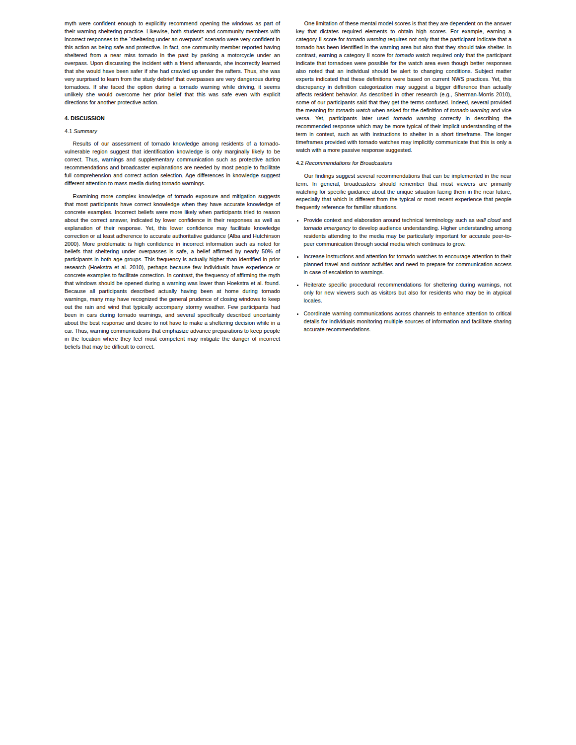myth were confident enough to explicitly recommend opening the windows as part of their warning sheltering practice. Likewise, both students and community members with incorrect responses to the “sheltering under an overpass” scenario were very confident in this action as being safe and protective. In fact, one community member reported having sheltered from a near miss tornado in the past by parking a motorcycle under an overpass. Upon discussing the incident with a friend afterwards, she incorrectly learned that she would have been safer if she had crawled up under the rafters. Thus, she was very surprised to learn from the study debrief that overpasses are very dangerous during tornadoes. If she faced the option during a tornado warning while driving, it seems unlikely she would overcome her prior belief that this was safe even with explicit directions for another protective action.
4. DISCUSSION
4.1 Summary
Results of our assessment of tornado knowledge among residents of a tornado-vulnerable region suggest that identification knowledge is only marginally likely to be correct. Thus, warnings and supplementary communication such as protective action recommendations and broadcaster explanations are needed by most people to facilitate full comprehension and correct action selection. Age differences in knowledge suggest different attention to mass media during tornado warnings.
Examining more complex knowledge of tornado exposure and mitigation suggests that most participants have correct knowledge when they have accurate knowledge of concrete examples. Incorrect beliefs were more likely when participants tried to reason about the correct answer, indicated by lower confidence in their responses as well as explanation of their response. Yet, this lower confidence may facilitate knowledge correction or at least adherence to accurate authoritative guidance (Alba and Hutchinson 2000). More problematic is high confidence in incorrect information such as noted for beliefs that sheltering under overpasses is safe, a belief affirmed by nearly 50% of participants in both age groups. This frequency is actually higher than identified in prior research (Hoekstra et al. 2010), perhaps because few individuals have experience or concrete examples to facilitate correction. In contrast, the frequency of affirming the myth that windows should be opened during a warning was lower than Hoekstra et al. found. Because all participants described actually having been at home during tornado warnings, many may have recognized the general prudence of closing windows to keep out the rain and wind that typically accompany stormy weather. Few participants had been in cars during tornado warnings, and several specifically described uncertainty about the best response and desire to not have to make a sheltering decision while in a car. Thus, warning communications that emphasize advance preparations to keep people in the location where they feel most competent may mitigate the danger of incorrect beliefs that may be difficult to correct.
One limitation of these mental model scores is that they are dependent on the answer key that dictates required elements to obtain high scores. For example, earning a category II score for tornado warning requires not only that the participant indicate that a tornado has been identified in the warning area but also that they should take shelter. In contrast, earning a category II score for tornado watch required only that the participant indicate that tornadoes were possible for the watch area even though better responses also noted that an individual should be alert to changing conditions. Subject matter experts indicated that these definitions were based on current NWS practices. Yet, this discrepancy in definition categorization may suggest a bigger difference than actually affects resident behavior. As described in other research (e.g., Sherman-Morris 2010), some of our participants said that they get the terms confused. Indeed, several provided the meaning for tornado watch when asked for the definition of tornado warning and vice versa. Yet, participants later used tornado warning correctly in describing the recommended response which may be more typical of their implicit understanding of the term in context, such as with instructions to shelter in a short timeframe. The longer timeframes provided with tornado watches may implicitly communicate that this is only a watch with a more passive response suggested.
4.2 Recommendations for Broadcasters
Our findings suggest several recommendations that can be implemented in the near term. In general, broadcasters should remember that most viewers are primarily watching for specific guidance about the unique situation facing them in the near future, especially that which is different from the typical or most recent experience that people frequently reference for familiar situations.
Provide context and elaboration around technical terminology such as wall cloud and tornado emergency to develop audience understanding. Higher understanding among residents attending to the media may be particularly important for accurate peer-to-peer communication through social media which continues to grow.
Increase instructions and attention for tornado watches to encourage attention to their planned travel and outdoor activities and need to prepare for communication access in case of escalation to warnings.
Reiterate specific procedural recommendations for sheltering during warnings, not only for new viewers such as visitors but also for residents who may be in atypical locales.
Coordinate warning communications across channels to enhance attention to critical details for individuals monitoring multiple sources of information and facilitate sharing accurate recommendations.